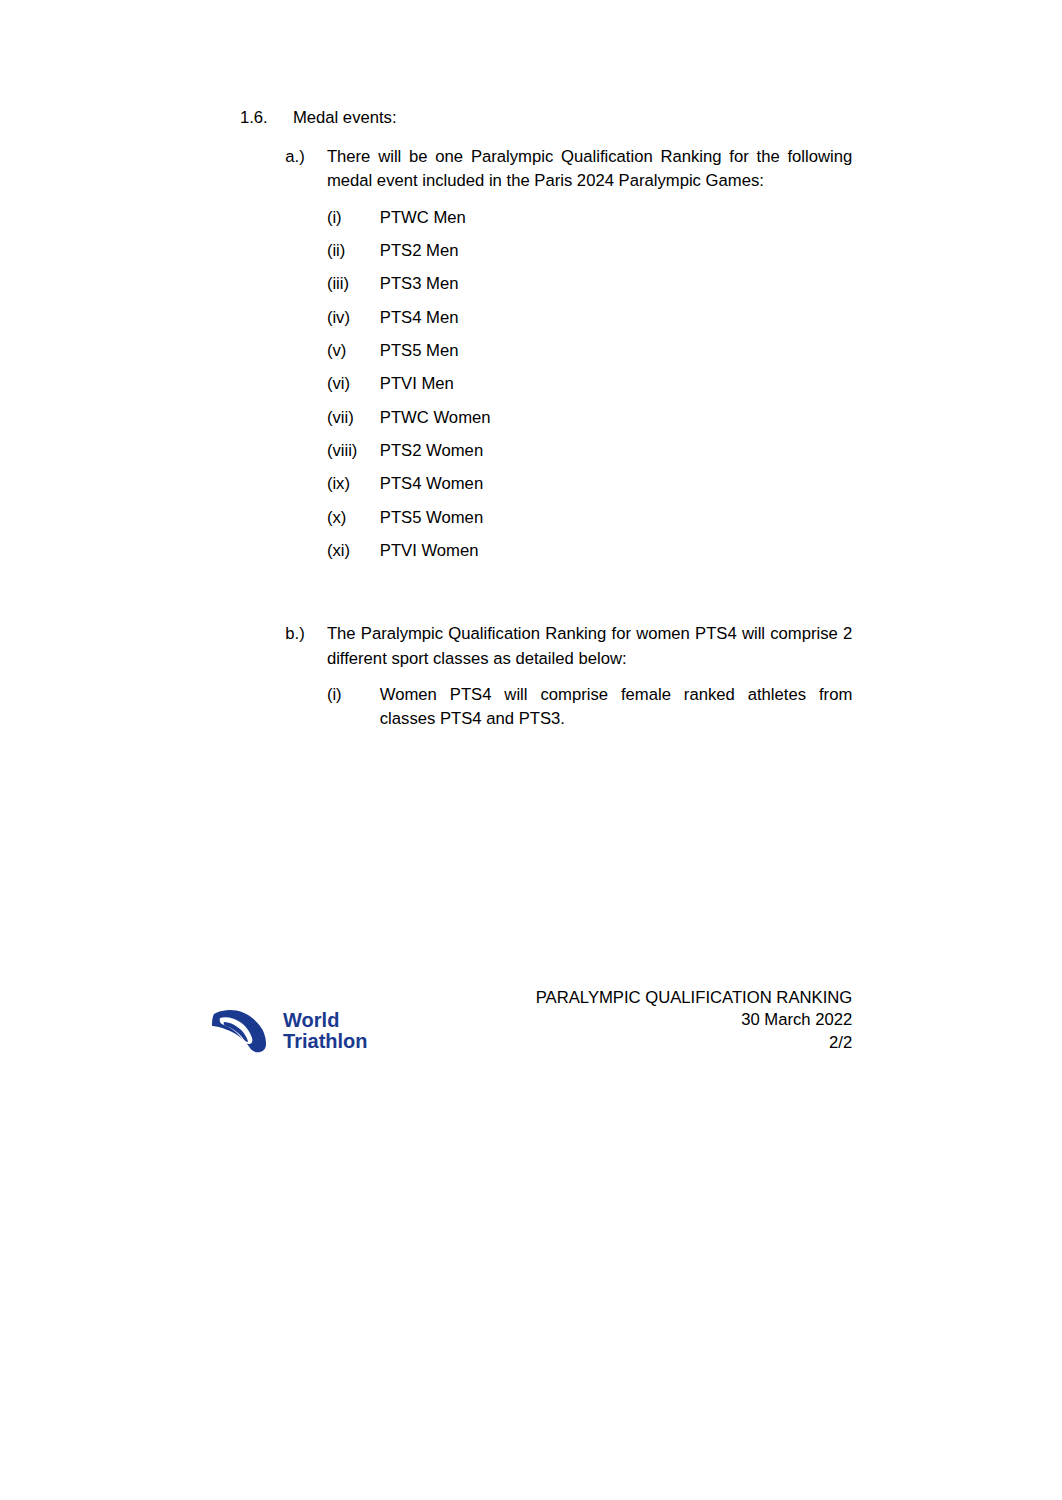1.6.
Medal events:
a.)
There will be one Paralympic Qualification Ranking for the following medal event included in the Paris 2024 Paralympic Games:
(i) PTWC Men
(ii) PTS2 Men
(iii) PTS3 Men
(iv) PTS4 Men
(v) PTS5 Men
(vi) PTVI Men
(vii) PTWC Women
(viii) PTS2 Women
(ix) PTS4 Women
(x) PTS5 Women
(xi) PTVI Women
b.)
The Paralympic Qualification Ranking for women PTS4 will comprise 2 different sport classes as detailed below:
(i) Women PTS4 will comprise female ranked athletes from classes PTS4 and PTS3.
World
Triathlon
PARALYMPIC QUALIFICATION RANKING
30 March 2022
2/2